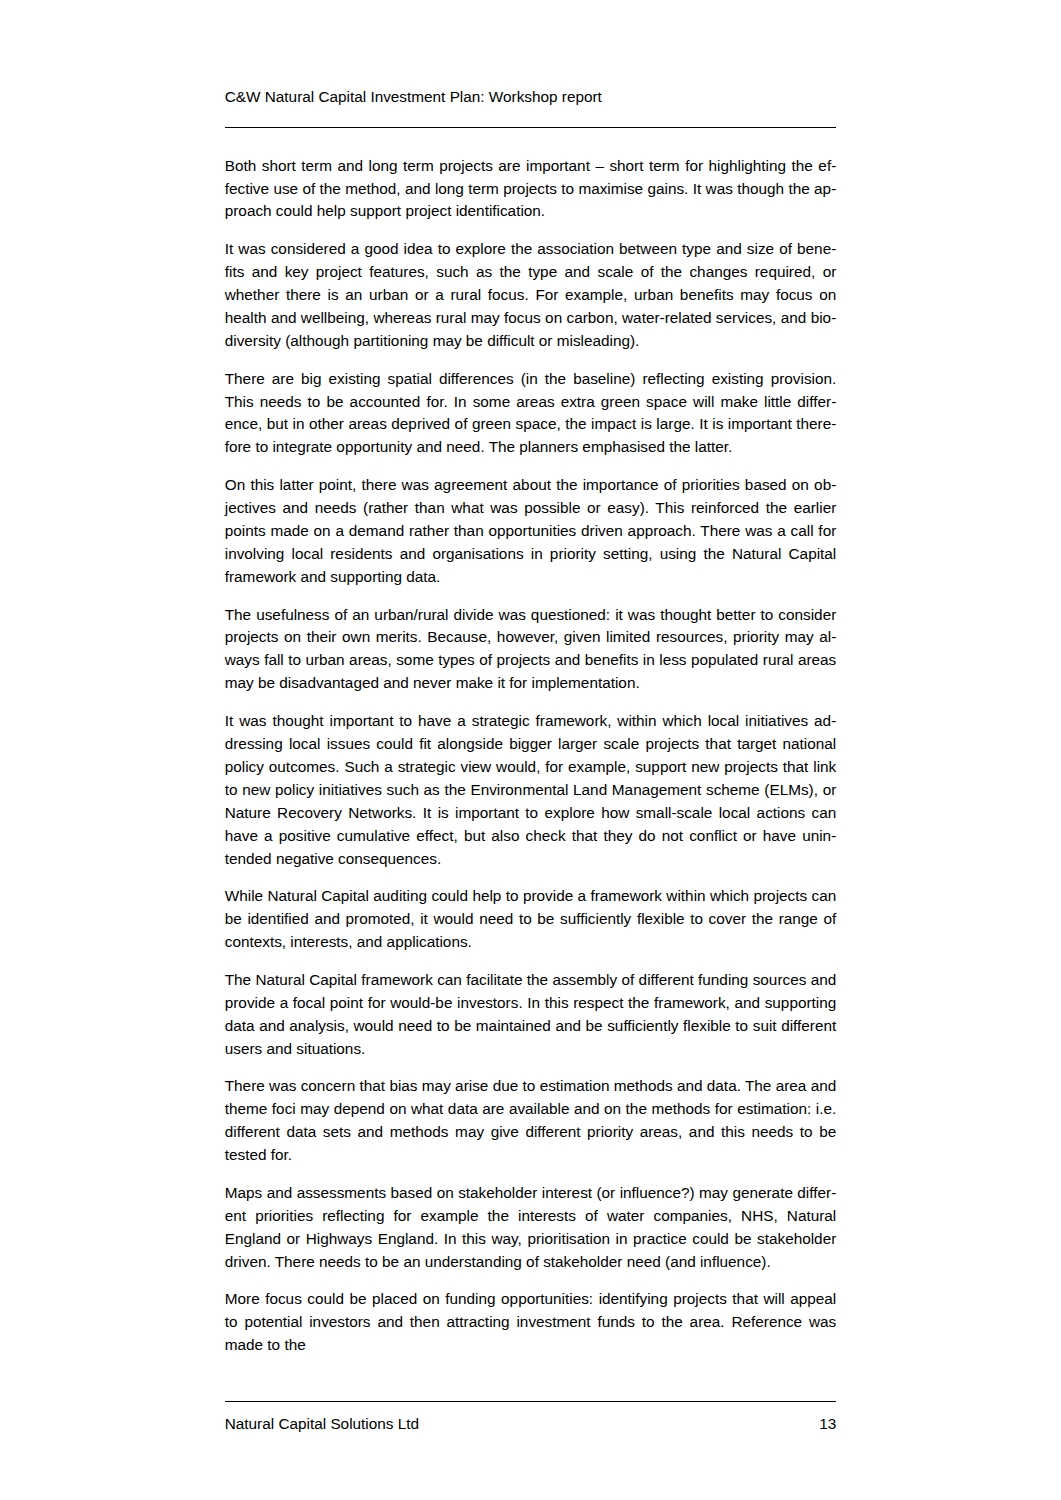C&W Natural Capital Investment Plan: Workshop report
Both short term and long term projects are important – short term for highlighting the effective use of the method, and long term projects to maximise gains. It was though the approach could help support project identification.
It was considered a good idea to explore the association between type and size of benefits and key project features, such as the type and scale of the changes required, or whether there is an urban or a rural focus. For example, urban benefits may focus on health and wellbeing, whereas rural may focus on carbon, water-related services, and biodiversity (although partitioning may be difficult or misleading).
There are big existing spatial differences (in the baseline) reflecting existing provision. This needs to be accounted for. In some areas extra green space will make little difference, but in other areas deprived of green space, the impact is large. It is important therefore to integrate opportunity and need. The planners emphasised the latter.
On this latter point, there was agreement about the importance of priorities based on objectives and needs (rather than what was possible or easy). This reinforced the earlier points made on a demand rather than opportunities driven approach. There was a call for involving local residents and organisations in priority setting, using the Natural Capital framework and supporting data.
The usefulness of an urban/rural divide was questioned: it was thought better to consider projects on their own merits. Because, however, given limited resources, priority may always fall to urban areas, some types of projects and benefits in less populated rural areas may be disadvantaged and never make it for implementation.
It was thought important to have a strategic framework, within which local initiatives addressing local issues could fit alongside bigger larger scale projects that target national policy outcomes. Such a strategic view would, for example, support new projects that link to new policy initiatives such as the Environmental Land Management scheme (ELMs), or Nature Recovery Networks. It is important to explore how small-scale local actions can have a positive cumulative effect, but also check that they do not conflict or have unintended negative consequences.
While Natural Capital auditing could help to provide a framework within which projects can be identified and promoted, it would need to be sufficiently flexible to cover the range of contexts, interests, and applications.
The Natural Capital framework can facilitate the assembly of different funding sources and provide a focal point for would-be investors. In this respect the framework, and supporting data and analysis, would need to be maintained and be sufficiently flexible to suit different users and situations.
There was concern that bias may arise due to estimation methods and data. The area and theme foci may depend on what data are available and on the methods for estimation: i.e. different data sets and methods may give different priority areas, and this needs to be tested for.
Maps and assessments based on stakeholder interest (or influence?) may generate different priorities reflecting for example the interests of water companies, NHS, Natural England or Highways England. In this way, prioritisation in practice could be stakeholder driven. There needs to be an understanding of stakeholder need (and influence).
More focus could be placed on funding opportunities: identifying projects that will appeal to potential investors and then attracting investment funds to the area. Reference was made to the
Natural Capital Solutions Ltd 13